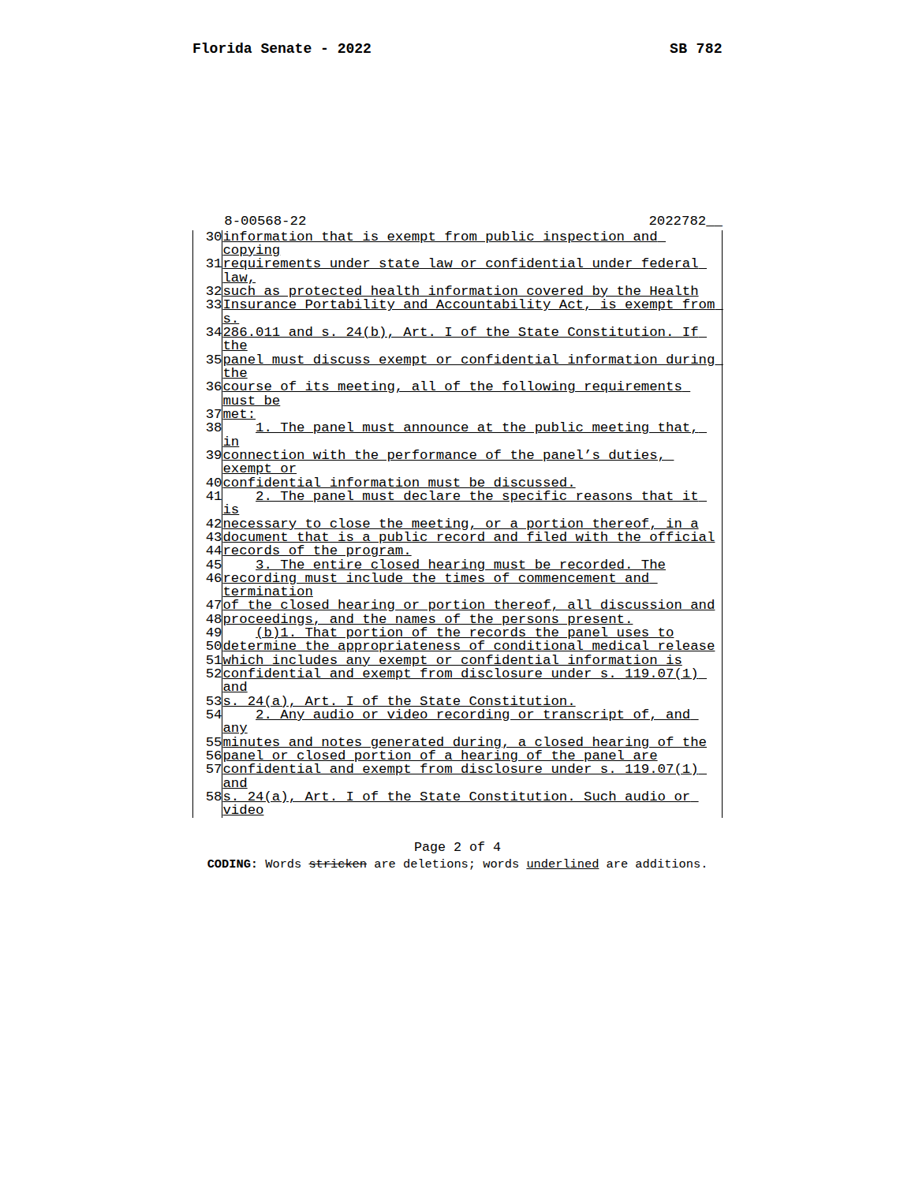Florida Senate - 2022 SB 782
8-00568-22 2022782__
| 30 | information that is exempt from public inspection and copying |
| 31 | requirements under state law or confidential under federal law, |
| 32 | such as protected health information covered by the Health |
| 33 | Insurance Portability and Accountability Act, is exempt from s. |
| 34 | 286.011 and s. 24(b), Art. I of the State Constitution. If the |
| 35 | panel must discuss exempt or confidential information during the |
| 36 | course of its meeting, all of the following requirements must be |
| 37 | met: |
| 38 | 1. The panel must announce at the public meeting that, in |
| 39 | connection with the performance of the panel’s duties, exempt or |
| 40 | confidential information must be discussed. |
| 41 | 2. The panel must declare the specific reasons that it is |
| 42 | necessary to close the meeting, or a portion thereof, in a |
| 43 | document that is a public record and filed with the official |
| 44 | records of the program. |
| 45 | 3. The entire closed hearing must be recorded. The |
| 46 | recording must include the times of commencement and termination |
| 47 | of the closed hearing or portion thereof, all discussion and |
| 48 | proceedings, and the names of the persons present. |
| 49 | (b)1. That portion of the records the panel uses to |
| 50 | determine the appropriateness of conditional medical release |
| 51 | which includes any exempt or confidential information is |
| 52 | confidential and exempt from disclosure under s. 119.07(1) and |
| 53 | s. 24(a), Art. I of the State Constitution. |
| 54 | 2. Any audio or video recording or transcript of, and any |
| 55 | minutes and notes generated during, a closed hearing of the |
| 56 | panel or closed portion of a hearing of the panel are |
| 57 | confidential and exempt from disclosure under s. 119.07(1) and |
| 58 | s. 24(a), Art. I of the State Constitution. Such audio or video |
Page 2 of 4
CODING: Words stricken are deletions; words underlined are additions.